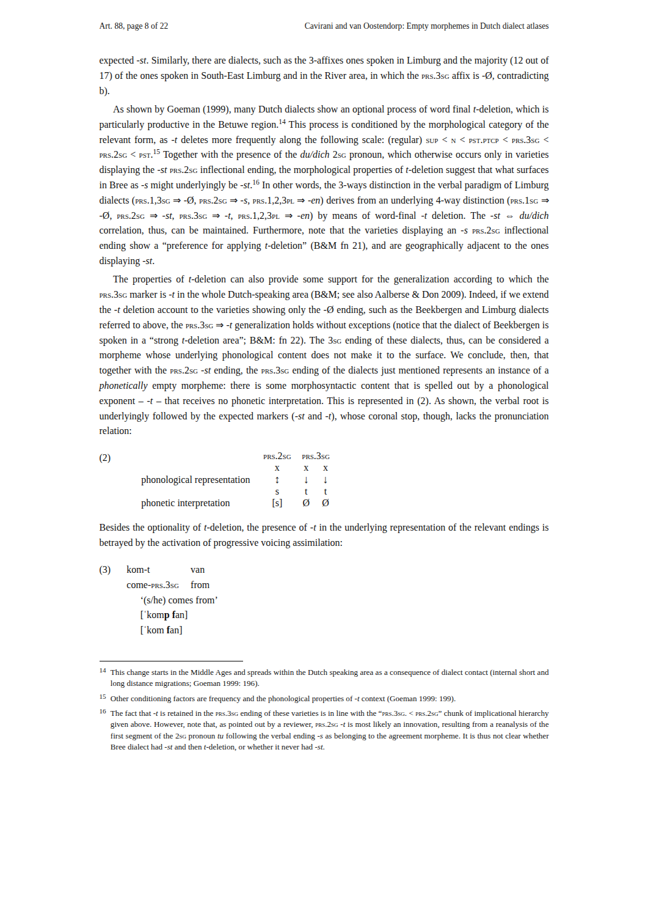Art. 88, page 8 of 22 Cavirani and van Oostendorp: Empty morphemes in Dutch dialect atlases
expected -st. Similarly, there are dialects, such as the 3-affixes ones spoken in Limburg and the majority (12 out of 17) of the ones spoken in South-East Limburg and in the River area, in which the prs.3sg affix is -Ø, contradicting b).
As shown by Goeman (1999), many Dutch dialects show an optional process of word final t-deletion, which is particularly productive in the Betuwe region.14 This process is conditioned by the morphological category of the relevant form, as -t deletes more frequently along the following scale: (regular) sup < n < pst.ptcp < prs.3sg < prs.2sg < pst.15 Together with the presence of the du/dich 2sg pronoun, which otherwise occurs only in varieties displaying the -st prs.2sg inflectional ending, the morphological properties of t-deletion suggest that what surfaces in Bree as -s might underlyingly be -st.16 In other words, the 3-ways distinction in the verbal paradigm of Limburg dialects (prs.1,3sg ⇒ -Ø, prs.2sg ⇒ -s, prs.1,2,3pl ⇒ -en) derives from an underlying 4-way distinction (prs.1sg ⇒ -Ø, prs.2sg ⇒ -st, prs.3sg ⇒ -t, prs.1,2,3pl ⇒ -en) by means of word-final -t deletion. The -st ⇔ du/dich correlation, thus, can be maintained. Furthermore, note that the varieties displaying an -s prs.2sg inflectional ending show a “preference for applying t-deletion” (B&M fn 21), and are geographically adjacent to the ones displaying -st.
The properties of t-deletion can also provide some support for the generalization according to which the prs.3sg marker is -t in the whole Dutch-speaking area (B&M; see also Aalberse & Don 2009). Indeed, if we extend the -t deletion account to the varieties showing only the -Ø ending, such as the Beekbergen and Limburg dialects referred to above, the prs.3sg ⇒ -t generalization holds without exceptions (notice that the dialect of Beekbergen is spoken in a “strong t-deletion area”; B&M: fn 22). The 3sg ending of these dialects, thus, can be considered a morpheme whose underlying phonological content does not make it to the surface. We conclude, then, that together with the prs.2sg -st ending, the prs.3sg ending of the dialects just mentioned represents an instance of a phonetically empty morpheme: there is some morphosyntactic content that is spelled out by a phonological exponent – -t – that receives no phonetic interpretation. This is represented in (2). As shown, the verbal root is underlyingly followed by the expected markers (-st and -t), whose coronal stop, though, lacks the pronunciation relation:
(2)
| | prs.2sg | prs.3sg |
| | x | x | x |
| phonological representation | ↕ | ↓ | ↓ |
| | s | t | t |
| phonetic interpretation | [s] | Ø | Ø |
Besides the optionality of t-deletion, the presence of -t in the underlying representation of the relevant endings is betrayed by the activation of progressive voicing assimilation:
(3)
| kom-t | van |
| come- prs.3sg | from |
‘(s/he) comes from’
[ˈkomp fan]
[ˈkom fan]
14 This change starts in the Middle Ages and spreads within the Dutch speaking area as a consequence of dialect contact (internal short and long distance migrations; Goeman 1999: 196).
15 Other conditioning factors are frequency and the phonological properties of -t context (Goeman 1999: 199).
16 The fact that -t is retained in the prs.3sg ending of these varieties is in line with the “prs.3sg. < prs.2sg” chunk of implicational hierarchy given above. However, note that, as pointed out by a reviewer, prs.2sg -t is most likely an innovation, resulting from a reanalysis of the first segment of the 2sg pronoun tu following the verbal ending -s as belonging to the agreement morpheme. It is thus not clear whether Bree dialect had -st and then t-deletion, or whether it never had -st.